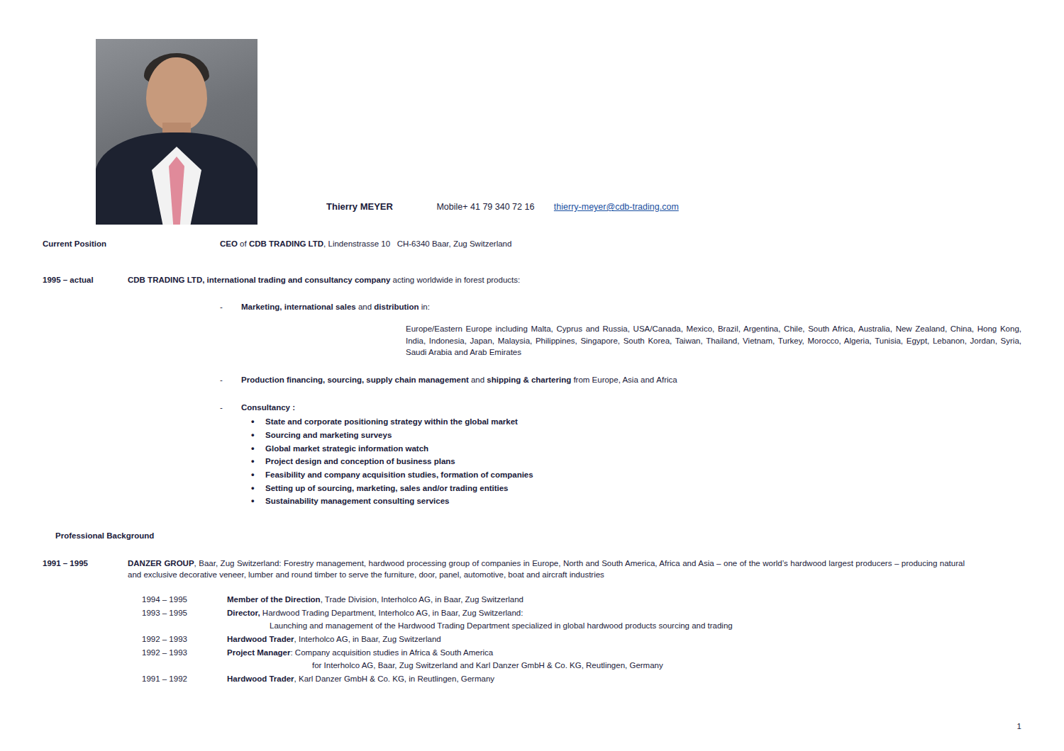Thierry MEYER Mobile+ 41 79 340 72 16 thierry-meyer@cdb-trading.com
Current Position
CEO of CDB TRADING LTD, Lindenstrasse 10 CH-6340 Baar, Zug Switzerland
1995 – actual
CDB TRADING LTD, international trading and consultancy company acting worldwide in forest products:
-
Marketing, international sales and distribution in:
Europe/Eastern Europe including Malta, Cyprus and Russia, USA/Canada, Mexico, Brazil, Argentina, Chile, South Africa, Australia, New Zealand, China, Hong Kong, India, Indonesia, Japan, Malaysia, Philippines, Singapore, South Korea, Taiwan, Thailand, Vietnam, Turkey, Morocco, Algeria, Tunisia, Egypt, Lebanon, Jordan, Syria, Saudi Arabia and Arab Emirates
-
Production financing, sourcing, supply chain management and shipping & chartering from Europe, Asia and Africa
-
Consultancy :
State and corporate positioning strategy within the global market
Sourcing and marketing surveys
Global market strategic information watch
Project design and conception of business plans
Feasibility and company acquisition studies, formation of companies
Setting up of sourcing, marketing, sales and/or trading entities
Sustainability management consulting services
Professional Background
1991 – 1995
DANZER GROUP, Baar, Zug Switzerland: Forestry management, hardwood processing group of companies in Europe, North and South America, Africa and Asia – one of the world’s hardwood largest producers – producing natural and exclusive decorative veneer, lumber and round timber to serve the furniture, door, panel, automotive, boat and aircraft industries
| 1994 – 1995 | Member of the Direction , Trade Division, Interholco AG, in Baar, Zug Switzerland |
| 1993 – 1995 | Director, Hardwood Trading Department, Interholco AG, in Baar, Zug Switzerland: |
| | Launching and management of the Hardwood Trading Department specialized in global hardwood products sourcing and trading |
| 1992 – 1993 | Hardwood Trader , Interholco AG, in Baar, Zug Switzerland |
| 1992 – 1993 | Project Manager : Company acquisition studies in Africa & South America |
| | for Interholco AG, Baar, Zug Switzerland and Karl Danzer GmbH & Co. KG, Reutlingen, Germany |
| 1991 – 1992 | Hardwood Trader , Karl Danzer GmbH & Co. KG, in Reutlingen, Germany |
1